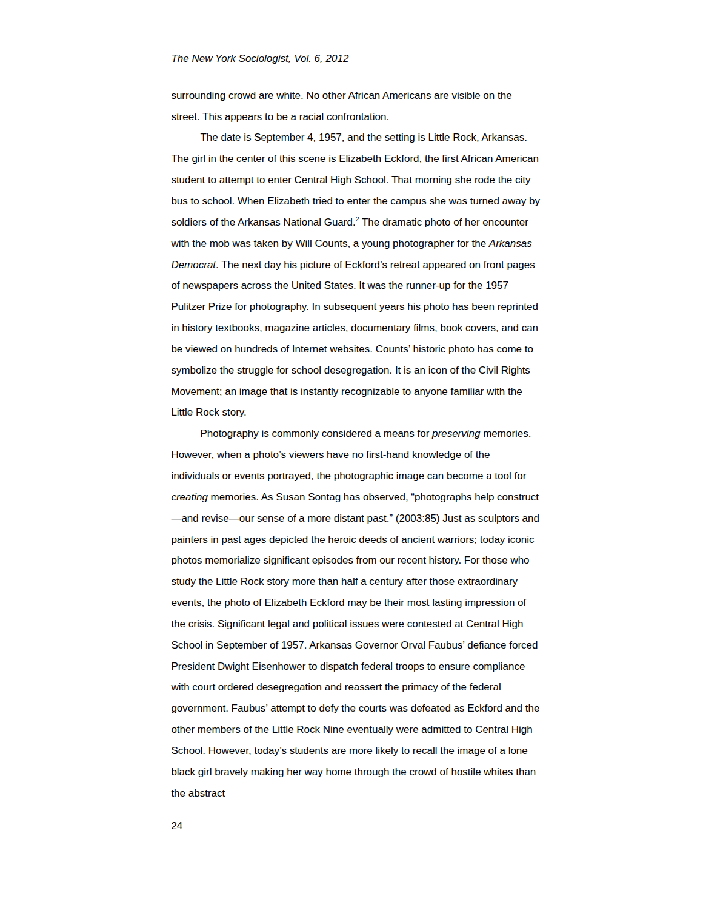The New York Sociologist, Vol. 6, 2012
surrounding crowd are white. No other African Americans are visible on the street. This appears to be a racial confrontation.
The date is September 4, 1957, and the setting is Little Rock, Arkansas. The girl in the center of this scene is Elizabeth Eckford, the first African American student to attempt to enter Central High School. That morning she rode the city bus to school. When Elizabeth tried to enter the campus she was turned away by soldiers of the Arkansas National Guard.2 The dramatic photo of her encounter with the mob was taken by Will Counts, a young photographer for the Arkansas Democrat. The next day his picture of Eckford’s retreat appeared on front pages of newspapers across the United States. It was the runner-up for the 1957 Pulitzer Prize for photography. In subsequent years his photo has been reprinted in history textbooks, magazine articles, documentary films, book covers, and can be viewed on hundreds of Internet websites. Counts’ historic photo has come to symbolize the struggle for school desegregation. It is an icon of the Civil Rights Movement; an image that is instantly recognizable to anyone familiar with the Little Rock story.
Photography is commonly considered a means for preserving memories. However, when a photo’s viewers have no first-hand knowledge of the individuals or events portrayed, the photographic image can become a tool for creating memories. As Susan Sontag has observed, “photographs help construct—and revise—our sense of a more distant past.” (2003:85) Just as sculptors and painters in past ages depicted the heroic deeds of ancient warriors; today iconic photos memorialize significant episodes from our recent history. For those who study the Little Rock story more than half a century after those extraordinary events, the photo of Elizabeth Eckford may be their most lasting impression of the crisis. Significant legal and political issues were contested at Central High School in September of 1957. Arkansas Governor Orval Faubus’ defiance forced President Dwight Eisenhower to dispatch federal troops to ensure compliance with court ordered desegregation and reassert the primacy of the federal government. Faubus’ attempt to defy the courts was defeated as Eckford and the other members of the Little Rock Nine eventually were admitted to Central High School. However, today’s students are more likely to recall the image of a lone black girl bravely making her way home through the crowd of hostile whites than the abstract
24